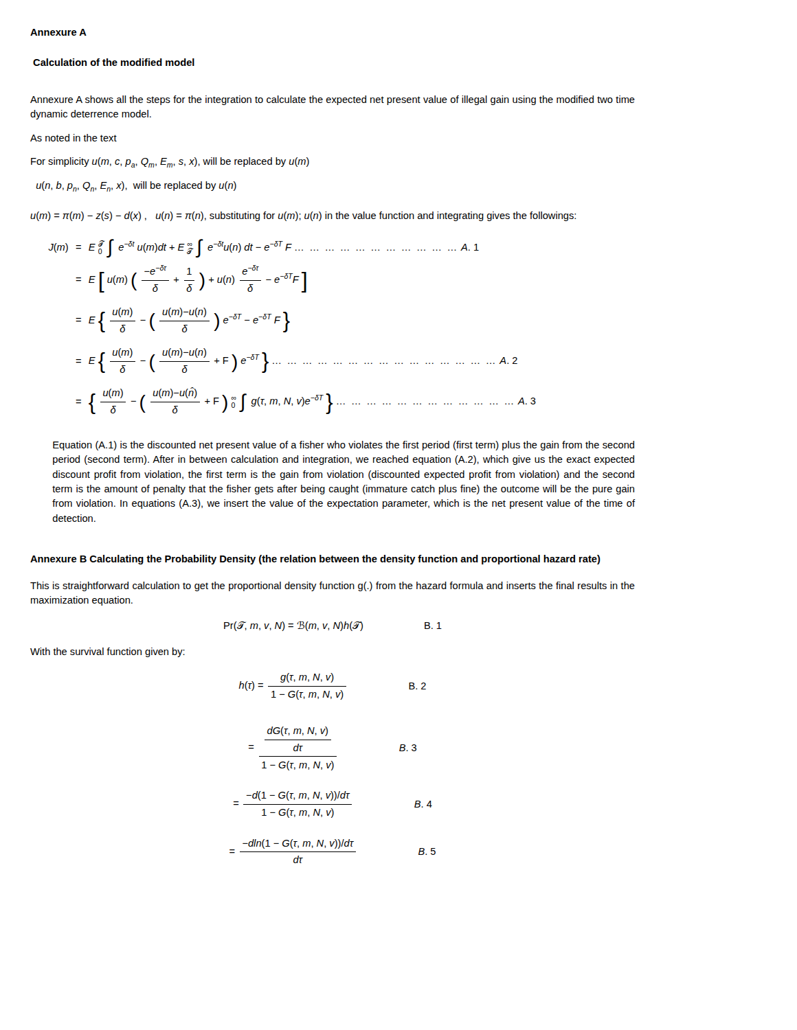Annexure A
Calculation of the modified model
Annexure A shows all the steps for the integration to calculate the expected net present value of illegal gain using the modified two time dynamic deterrence model.
As noted in the text
For simplicity u(m, c, pa, Qm, Em, s, x), will be replaced by u(m)
u(n, b, pn, Qn, En, x), will be replaced by u(n)
u(m) = π(m) − z(s) − d(x) , u(n) = π(n), substituting for u(m); u(n) in the value function and integrating gives the followings:
| J ( m ) | = | E 𝒯 0 ∫ e − δt u ( m ) dt + E ∞ 𝒯 ∫ e − δt u ( n ) dt − e − δT F … … … … … … … … … … … A . 1 |
| | = | E [ u ( m ) ( − e − δτ δ + 1 δ ) + u ( n ) e − δτ δ − e − δT F ] |
| | = | E { u ( m ) δ − ( u ( m )− u ( n ) δ ) e − δT − e − δT F } |
| | = | E { u ( m ) δ − ( u ( m )− u ( n ) δ + F ) e − δT } … … … … … … … … … … … … … … … A . 2 |
| | = | { u ( m ) δ − ( u ( m )− u ( n̂ ) δ + F ) ∞ 0 ∫ g ( τ , m , N , v ) e − δT } … … … … … … … … … … … … A . 3 |
Equation (A.1) is the discounted net present value of a fisher who violates the first period (first term) plus the gain from the second period (second term). After in between calculation and integration, we reached equation (A.2), which give us the exact expected discount profit from violation, the first term is the gain from violation (discounted expected profit from violation) and the second term is the amount of penalty that the fisher gets after being caught (immature catch plus fine) the outcome will be the pure gain from violation. In equations (A.3), we insert the value of the expectation parameter, which is the net present value of the time of detection.
Annexure B Calculating the Probability Density (the relation between the density function and proportional hazard rate)
This is straightforward calculation to get the proportional density function g(.) from the hazard formula and inserts the final results in the maximization equation.
Pr(𝒯, m, v, N) = ℬ(m, v, N)h(𝒯)
B. 1
With the survival function given by:
h(τ) = g(τ, m, N, v) 1 − G(τ, m, N, v)
B. 2
= dG(τ, m, N, v) dτ 1 − G(τ, m, N, v)
B. 3
= −d(1 − G(τ, m, N, v))/dτ 1 − G(τ, m, N, v)
B. 4
= −dln(1 − G(τ, m, N, v))/dτ dτ
B. 5